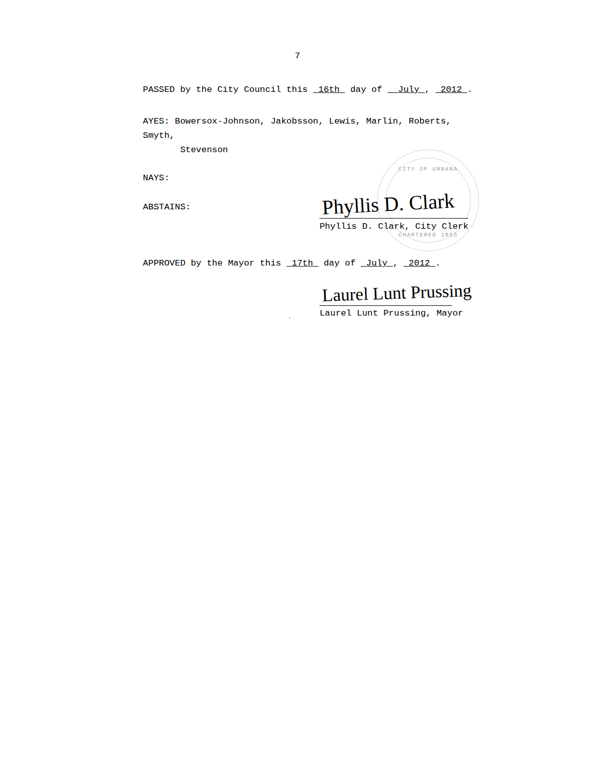7
PASSED by the City Council this 16th day of July , 2012 .
AYES: Bowersox-Johnson, Jakobsson, Lewis, Marlin, Roberts, Smyth, Stevenson
NAYS:
ABSTAINS:
Phyllis D. Clark
Phyllis D. Clark, City Clerk
APPROVED by the Mayor this 17th day of July , 2012 .
Laurel Lunt Prussing
Laurel Lunt Prussing, Mayor
CITY OF URBANA
CHARTERED 1855
.